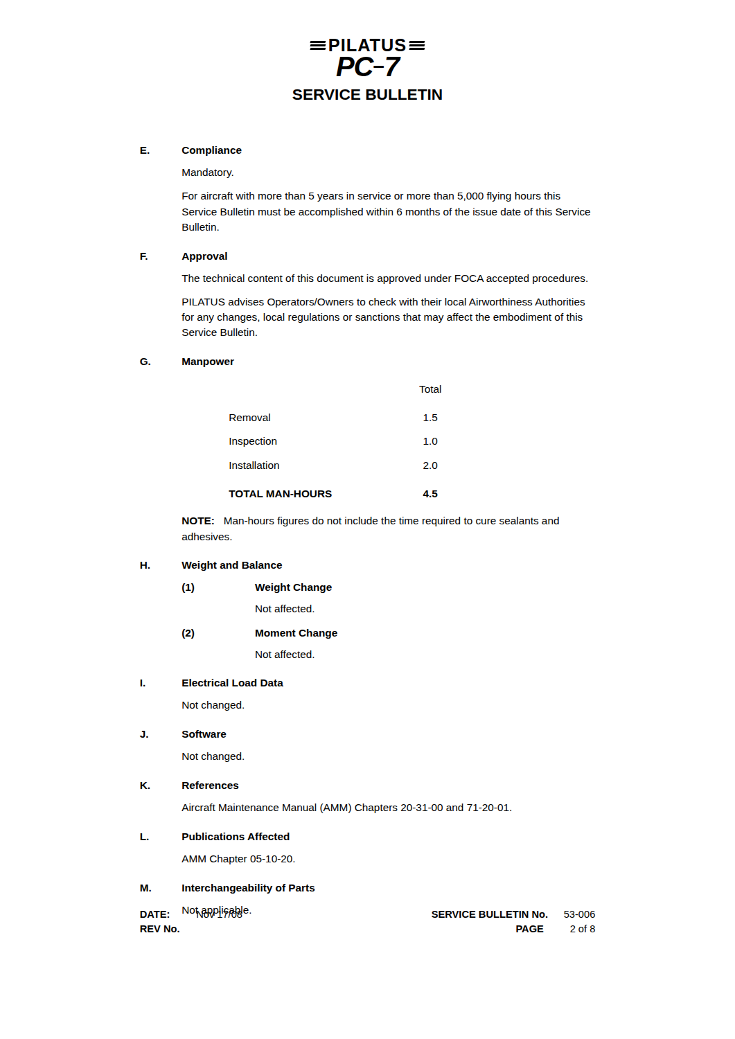PILATUS
PC–7
SERVICE BULLETIN
E.
Compliance
Mandatory.
For aircraft with more than 5 years in service or more than 5,000 flying hours this Service Bulletin must be accomplished within 6 months of the issue date of this Service Bulletin.
F.
Approval
The technical content of this document is approved under FOCA accepted procedures.
PILATUS advises Operators/Owners to check with their local Airworthiness Authorities for any changes, local regulations or sanctions that may affect the embodiment of this Service Bulletin.
G.
Manpower
| | Total |
| Removal | 1.5 |
| Inspection | 1.0 |
| Installation | 2.0 |
| TOTAL MAN-HOURS | 4.5 |
NOTE: Man-hours figures do not include the time required to cure sealants and adhesives.
H.
Weight and Balance
(1)
Weight Change
Not affected.
(2)
Moment Change
Not affected.
I.
Electrical Load Data
Not changed.
J.
Software
Not changed.
K.
References
Aircraft Maintenance Manual (AMM) Chapters 20-31-00 and 71-20-01.
L.
Publications Affected
AMM Chapter 05-10-20.
M.
Interchangeability of Parts
Not applicable.
| DATE: Nov 17/08 | SERVICE BULLETIN No. 53-006 |
| REV No. | PAGE 2 of 8 |